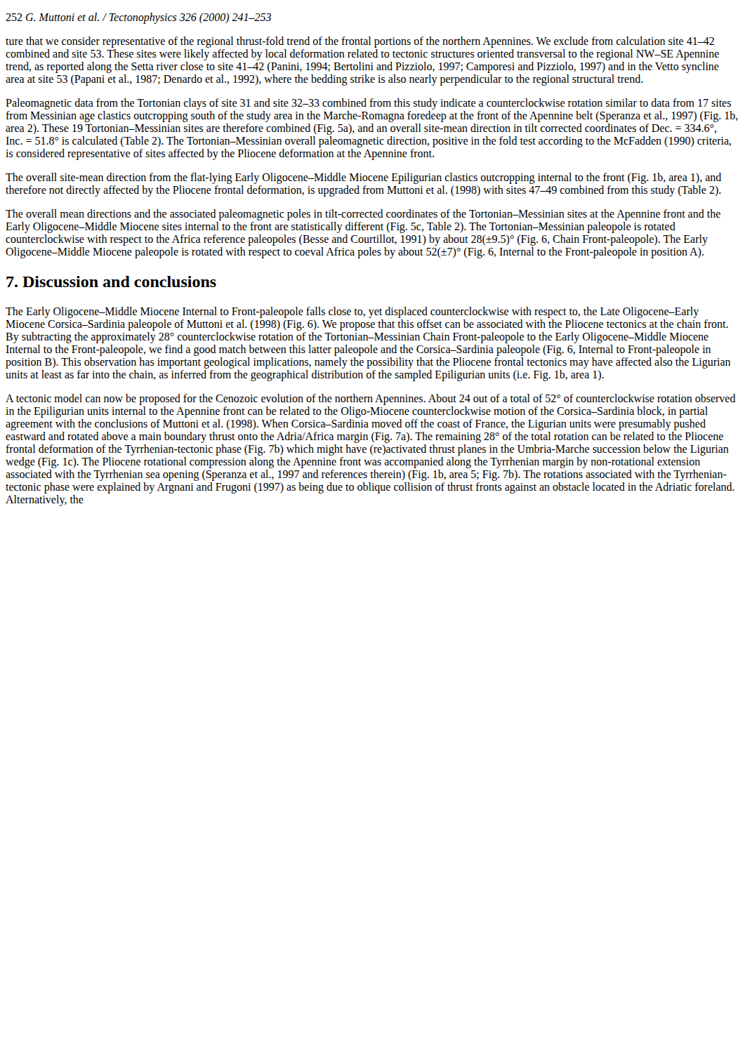252 G. Muttoni et al. / Tectonophysics 326 (2000) 241–253
ture that we consider representative of the regional thrust-fold trend of the frontal portions of the northern Apennines. We exclude from calculation site 41–42 combined and site 53. These sites were likely affected by local deformation related to tectonic structures oriented transversal to the regional NW–SE Apennine trend, as reported along the Setta river close to site 41–42 (Panini, 1994; Bertolini and Pizziolo, 1997; Camporesi and Pizziolo, 1997) and in the Vetto syncline area at site 53 (Papani et al., 1987; Denardo et al., 1992), where the bedding strike is also nearly perpendicular to the regional structural trend.
Paleomagnetic data from the Tortonian clays of site 31 and site 32–33 combined from this study indicate a counterclockwise rotation similar to data from 17 sites from Messinian age clastics outcropping south of the study area in the Marche-Romagna foredeep at the front of the Apennine belt (Speranza et al., 1997) (Fig. 1b, area 2). These 19 Tortonian–Messinian sites are therefore combined (Fig. 5a), and an overall site-mean direction in tilt corrected coordinates of Dec. = 334.6°, Inc. = 51.8° is calculated (Table 2). The Tortonian–Messinian overall paleomagnetic direction, positive in the fold test according to the McFadden (1990) criteria, is considered representative of sites affected by the Pliocene deformation at the Apennine front.
The overall site-mean direction from the flat-lying Early Oligocene–Middle Miocene Epiligurian clastics outcropping internal to the front (Fig. 1b, area 1), and therefore not directly affected by the Pliocene frontal deformation, is upgraded from Muttoni et al. (1998) with sites 47–49 combined from this study (Table 2).
The overall mean directions and the associated paleomagnetic poles in tilt-corrected coordinates of the Tortonian–Messinian sites at the Apennine front and the Early Oligocene–Middle Miocene sites internal to the front are statistically different (Fig. 5c, Table 2). The Tortonian–Messinian paleopole is rotated counterclockwise with respect to the Africa reference paleopoles (Besse and Courtillot, 1991) by about 28(±9.5)° (Fig. 6, Chain Front-paleopole). The Early Oligocene–Middle Miocene paleopole is rotated with respect to coeval Africa poles by about 52(±7)° (Fig. 6, Internal to the Front-paleopole in position A).
7. Discussion and conclusions
The Early Oligocene–Middle Miocene Internal to Front-paleopole falls close to, yet displaced counterclockwise with respect to, the Late Oligocene–Early Miocene Corsica–Sardinia paleopole of Muttoni et al. (1998) (Fig. 6). We propose that this offset can be associated with the Pliocene tectonics at the chain front. By subtracting the approximately 28° counterclockwise rotation of the Tortonian–Messinian Chain Front-paleopole to the Early Oligocene–Middle Miocene Internal to the Front-paleopole, we find a good match between this latter paleopole and the Corsica–Sardinia paleopole (Fig. 6, Internal to Front-paleopole in position B). This observation has important geological implications, namely the possibility that the Pliocene frontal tectonics may have affected also the Ligurian units at least as far into the chain, as inferred from the geographical distribution of the sampled Epiligurian units (i.e. Fig. 1b, area 1).
A tectonic model can now be proposed for the Cenozoic evolution of the northern Apennines. About 24 out of a total of 52° of counterclockwise rotation observed in the Epiligurian units internal to the Apennine front can be related to the Oligo-Miocene counterclockwise motion of the Corsica–Sardinia block, in partial agreement with the conclusions of Muttoni et al. (1998). When Corsica–Sardinia moved off the coast of France, the Ligurian units were presumably pushed eastward and rotated above a main boundary thrust onto the Adria/Africa margin (Fig. 7a). The remaining 28° of the total rotation can be related to the Pliocene frontal deformation of the Tyrrhenian-tectonic phase (Fig. 7b) which might have (re)activated thrust planes in the Umbria-Marche succession below the Ligurian wedge (Fig. 1c). The Pliocene rotational compression along the Apennine front was accompanied along the Tyrrhenian margin by non-rotational extension associated with the Tyrrhenian sea opening (Speranza et al., 1997 and references therein) (Fig. 1b, area 5; Fig. 7b). The rotations associated with the Tyrrhenian-tectonic phase were explained by Argnani and Frugoni (1997) as being due to oblique collision of thrust fronts against an obstacle located in the Adriatic foreland. Alternatively, the